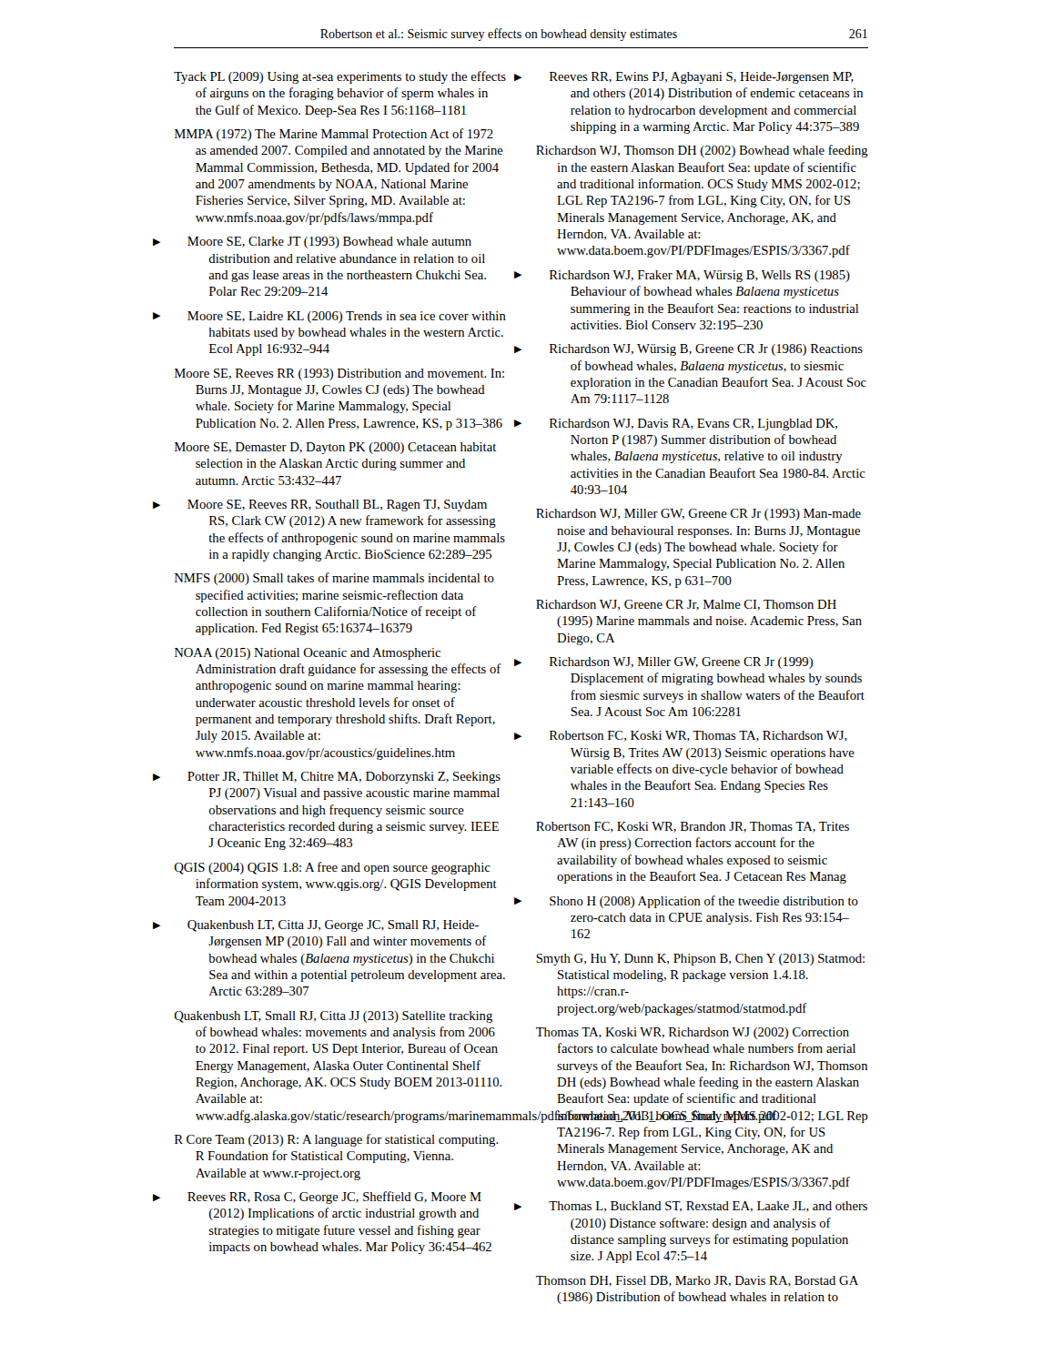Robertson et al.: Seismic survey effects on bowhead density estimates 261
Tyack PL (2009) Using at-sea experiments to study the effects of airguns on the foraging behavior of sperm whales in the Gulf of Mexico. Deep-Sea Res I 56:1168–1181
MMPA (1972) The Marine Mammal Protection Act of 1972 as amended 2007. Compiled and annotated by the Marine Mammal Commission, Bethesda, MD. Updated for 2004 and 2007 amendments by NOAA, National Marine Fisheries Service, Silver Spring, MD. Available at: www.nmfs.noaa.gov/pr/pdfs/laws/mmpa.pdf
Moore SE, Clarke JT (1993) Bowhead whale autumn distribution and relative abundance in relation to oil and gas lease areas in the northeastern Chukchi Sea. Polar Rec 29:209–214
Moore SE, Laidre KL (2006) Trends in sea ice cover within habitats used by bowhead whales in the western Arctic. Ecol Appl 16:932–944
Moore SE, Reeves RR (1993) Distribution and movement. In: Burns JJ, Montague JJ, Cowles CJ (eds) The bowhead whale. Society for Marine Mammalogy, Special Publication No. 2. Allen Press, Lawrence, KS, p 313–386
Moore SE, Demaster D, Dayton PK (2000) Cetacean habitat selection in the Alaskan Arctic during summer and autumn. Arctic 53:432–447
Moore SE, Reeves RR, Southall BL, Ragen TJ, Suydam RS, Clark CW (2012) A new framework for assessing the effects of anthropogenic sound on marine mammals in a rapidly changing Arctic. BioScience 62:289–295
NMFS (2000) Small takes of marine mammals incidental to specified activities; marine seismic-reflection data collection in southern California/Notice of receipt of application. Fed Regist 65:16374–16379
NOAA (2015) National Oceanic and Atmospheric Administration draft guidance for assessing the effects of anthropogenic sound on marine mammal hearing: underwater acoustic threshold levels for onset of permanent and temporary threshold shifts. Draft Report, July 2015. Available at: www.nmfs.noaa.gov/pr/acoustics/guidelines.htm
Potter JR, Thillet M, Chitre MA, Doborzynski Z, Seekings PJ (2007) Visual and passive acoustic marine mammal observations and high frequency seismic source characteristics recorded during a seismic survey. IEEE J Oceanic Eng 32:469–483
QGIS (2004) QGIS 1.8: A free and open source geographic information system, www.qgis.org/. QGIS Development Team 2004-2013
Quakenbush LT, Citta JJ, George JC, Small RJ, Heide-Jørgensen MP (2010) Fall and winter movements of bowhead whales (Balaena mysticetus) in the Chukchi Sea and within a potential petroleum development area. Arctic 63:289–307
Quakenbush LT, Small RJ, Citta JJ (2013) Satellite tracking of bowhead whales: movements and analysis from 2006 to 2012. Final report. US Dept Interior, Bureau of Ocean Energy Management, Alaska Outer Continental Shelf Region, Anchorage, AK. OCS Study BOEM 2013-01110. Available at: www.adfg.alaska.gov/static/research/programs/marinemammals/pdfs/bowhead_2013_boem_final_report.pdf
R Core Team (2013) R: A language for statistical computing. R Foundation for Statistical Computing, Vienna. Available at www.r-project.org
Reeves RR, Rosa C, George JC, Sheffield G, Moore M (2012) Implications of arctic industrial growth and strategies to mitigate future vessel and fishing gear impacts on bowhead whales. Mar Policy 36:454–462
Reeves RR, Ewins PJ, Agbayani S, Heide-Jørgensen MP, and others (2014) Distribution of endemic cetaceans in relation to hydrocarbon development and commercial shipping in a warming Arctic. Mar Policy 44:375–389
Richardson WJ, Thomson DH (2002) Bowhead whale feeding in the eastern Alaskan Beaufort Sea: update of scientific and traditional information. OCS Study MMS 2002-012; LGL Rep TA2196-7 from LGL, King City, ON, for US Minerals Management Service, Anchorage, AK, and Herndon, VA. Available at: www.data.boem.gov/PI/PDFImages/ESPIS/3/3367.pdf
Richardson WJ, Fraker MA, Würsig B, Wells RS (1985) Behaviour of bowhead whales Balaena mysticetus summering in the Beaufort Sea: reactions to industrial activities. Biol Conserv 32:195–230
Richardson WJ, Würsig B, Greene CR Jr (1986) Reactions of bowhead whales, Balaena mysticetus, to siesmic exploration in the Canadian Beaufort Sea. J Acoust Soc Am 79:1117–1128
Richardson WJ, Davis RA, Evans CR, Ljungblad DK, Norton P (1987) Summer distribution of bowhead whales, Balaena mysticetus, relative to oil industry activities in the Canadian Beaufort Sea 1980-84. Arctic 40:93–104
Richardson WJ, Miller GW, Greene CR Jr (1993) Man-made noise and behavioural responses. In: Burns JJ, Montague JJ, Cowles CJ (eds) The bowhead whale. Society for Marine Mammalogy, Special Publication No. 2. Allen Press, Lawrence, KS, p 631–700
Richardson WJ, Greene CR Jr, Malme CI, Thomson DH (1995) Marine mammals and noise. Academic Press, San Diego, CA
Richardson WJ, Miller GW, Greene CR Jr (1999) Displacement of migrating bowhead whales by sounds from siesmic surveys in shallow waters of the Beaufort Sea. J Acoust Soc Am 106:2281
Robertson FC, Koski WR, Thomas TA, Richardson WJ, Würsig B, Trites AW (2013) Seismic operations have variable effects on dive-cycle behavior of bowhead whales in the Beaufort Sea. Endang Species Res 21:143–160
Robertson FC, Koski WR, Brandon JR, Thomas TA, Trites AW (in press) Correction factors account for the availability of bowhead whales exposed to seismic operations in the Beaufort Sea. J Cetacean Res Manag
Shono H (2008) Application of the tweedie distribution to zero-catch data in CPUE analysis. Fish Res 93:154–162
Smyth G, Hu Y, Dunn K, Phipson B, Chen Y (2013) Statmod: Statistical modeling, R package version 1.4.18. https://cran.r-project.org/web/packages/statmod/statmod.pdf
Thomas TA, Koski WR, Richardson WJ (2002) Correction factors to calculate bowhead whale numbers from aerial surveys of the Beaufort Sea, In: Richardson WJ, Thomson DH (eds) Bowhead whale feeding in the eastern Alaskan Beaufort Sea: update of scientific and traditional information, Vol 1. OCS Study MMS 2002-012; LGL Rep TA2196-7. Rep from LGL, King City, ON, for US Minerals Management Service, Anchorage, AK and Herndon, VA. Available at: www.data.boem.gov/PI/PDFImages/ESPIS/3/3367.pdf
Thomas L, Buckland ST, Rexstad EA, Laake JL, and others (2010) Distance software: design and analysis of distance sampling surveys for estimating population size. J Appl Ecol 47:5–14
Thomson DH, Fissel DB, Marko JR, Davis RA, Borstad GA (1986) Distribution of bowhead whales in relation to